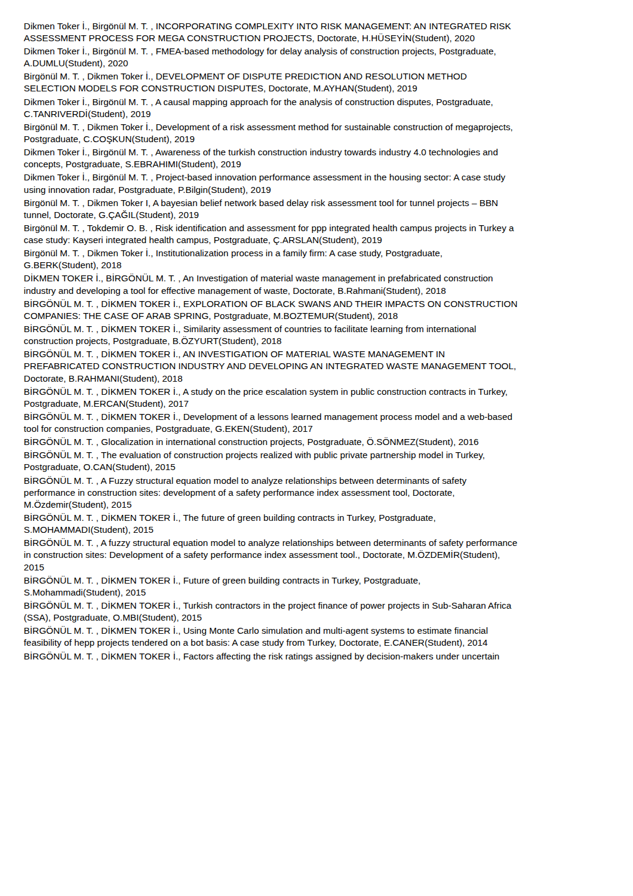Dikmen Toker İ., Birgönül M. T. , INCORPORATING COMPLEXITY INTO RISK MANAGEMENT: AN INTEGRATED RISK ASSESSMENT PROCESS FOR MEGA CONSTRUCTION PROJECTS, Doctorate, H.HÜSEYİN(Student), 2020
Dikmen Toker İ., Birgönül M. T. , FMEA-based methodology for delay analysis of construction projects, Postgraduate, A.DUMLU(Student), 2020
Birgönül M. T. , Dikmen Toker İ., DEVELOPMENT OF DISPUTE PREDICTION AND RESOLUTION METHOD SELECTION MODELS FOR CONSTRUCTION DISPUTES, Doctorate, M.AYHAN(Student), 2019
Dikmen Toker İ., Birgönül M. T. , A causal mapping approach for the analysis of construction disputes, Postgraduate, C.TANRIVERDİ(Student), 2019
Birgönül M. T. , Dikmen Toker İ., Development of a risk assessment method for sustainable construction of megaprojects, Postgraduate, C.COŞKUN(Student), 2019
Dikmen Toker İ., Birgönül M. T. , Awareness of the turkish construction industry towards industry 4.0 technologies and concepts, Postgraduate, S.EBRAHIMI(Student), 2019
Dikmen Toker İ., Birgönül M. T. , Project-based innovation performance assessment in the housing sector: A case study using innovation radar, Postgraduate, P.Bilgin(Student), 2019
Birgönül M. T. , Dikmen Toker I, A bayesian belief network based delay risk assessment tool for tunnel projects – BBN tunnel, Doctorate, G.ÇAĞIL(Student), 2019
Birgönül M. T. , Tokdemir O. B. , Risk identification and assessment for ppp integrated health campus projects in Turkey a case study: Kayseri integrated health campus, Postgraduate, Ç.ARSLAN(Student), 2019
Birgönül M. T. , Dikmen Toker İ., Institutionalization process in a family firm: A case study, Postgraduate, G.BERK(Student), 2018
DİKMEN TOKER İ., BİRGÖNÜL M. T. , An Investigation of material waste management in prefabricated construction industry and developing a tool for effective management of waste, Doctorate, B.Rahmani(Student), 2018
BİRGÖNÜL M. T. , DİKMEN TOKER İ., EXPLORATION OF BLACK SWANS AND THEIR IMPACTS ON CONSTRUCTION COMPANIES: THE CASE OF ARAB SPRING, Postgraduate, M.BOZTEMUR(Student), 2018
BİRGÖNÜL M. T. , DİKMEN TOKER İ., Similarity assessment of countries to facilitate learning from international construction projects, Postgraduate, B.ÖZYURT(Student), 2018
BİRGÖNÜL M. T. , DİKMEN TOKER İ., AN INVESTIGATION OF MATERIAL WASTE MANAGEMENT IN PREFABRICATED CONSTRUCTION INDUSTRY AND DEVELOPING AN INTEGRATED WASTE MANAGEMENT TOOL, Doctorate, B.RAHMANI(Student), 2018
BİRGÖNÜL M. T. , DİKMEN TOKER İ., A study on the price escalation system in public construction contracts in Turkey, Postgraduate, M.ERCAN(Student), 2017
BİRGÖNÜL M. T. , DİKMEN TOKER İ., Development of a lessons learned management process model and a web-based tool for construction companies, Postgraduate, G.EKEN(Student), 2017
BİRGÖNÜL M. T. , Glocalization in international construction projects, Postgraduate, Ö.SÖNMEZ(Student), 2016
BİRGÖNÜL M. T. , The evaluation of construction projects realized with public private partnership model in Turkey, Postgraduate, O.CAN(Student), 2015
BİRGÖNÜL M. T. , A Fuzzy structural equation model to analyze relationships between determinants of safety performance in construction sites: development of a safety performance index assessment tool, Doctorate, M.Özdemir(Student), 2015
BİRGÖNÜL M. T. , DİKMEN TOKER İ., The future of green building contracts in Turkey, Postgraduate, S.MOHAMMADI(Student), 2015
BİRGÖNÜL M. T. , A fuzzy structural equation model to analyze relationships between determinants of safety performance in construction sites: Development of a safety performance index assessment tool., Doctorate, M.ÖZDEMİR(Student), 2015
BİRGÖNÜL M. T. , DİKMEN TOKER İ., Future of green building contracts in Turkey, Postgraduate, S.Mohammadi(Student), 2015
BİRGÖNÜL M. T. , DİKMEN TOKER İ., Turkish contractors in the project finance of power projects in Sub-Saharan Africa (SSA), Postgraduate, O.MBI(Student), 2015
BİRGÖNÜL M. T. , DİKMEN TOKER İ., Using Monte Carlo simulation and multi-agent systems to estimate financial feasibility of hepp projects tendered on a bot basis: A case study from Turkey, Doctorate, E.CANER(Student), 2014
BİRGÖNÜL M. T. , DİKMEN TOKER İ., Factors affecting the risk ratings assigned by decision-makers under uncertain